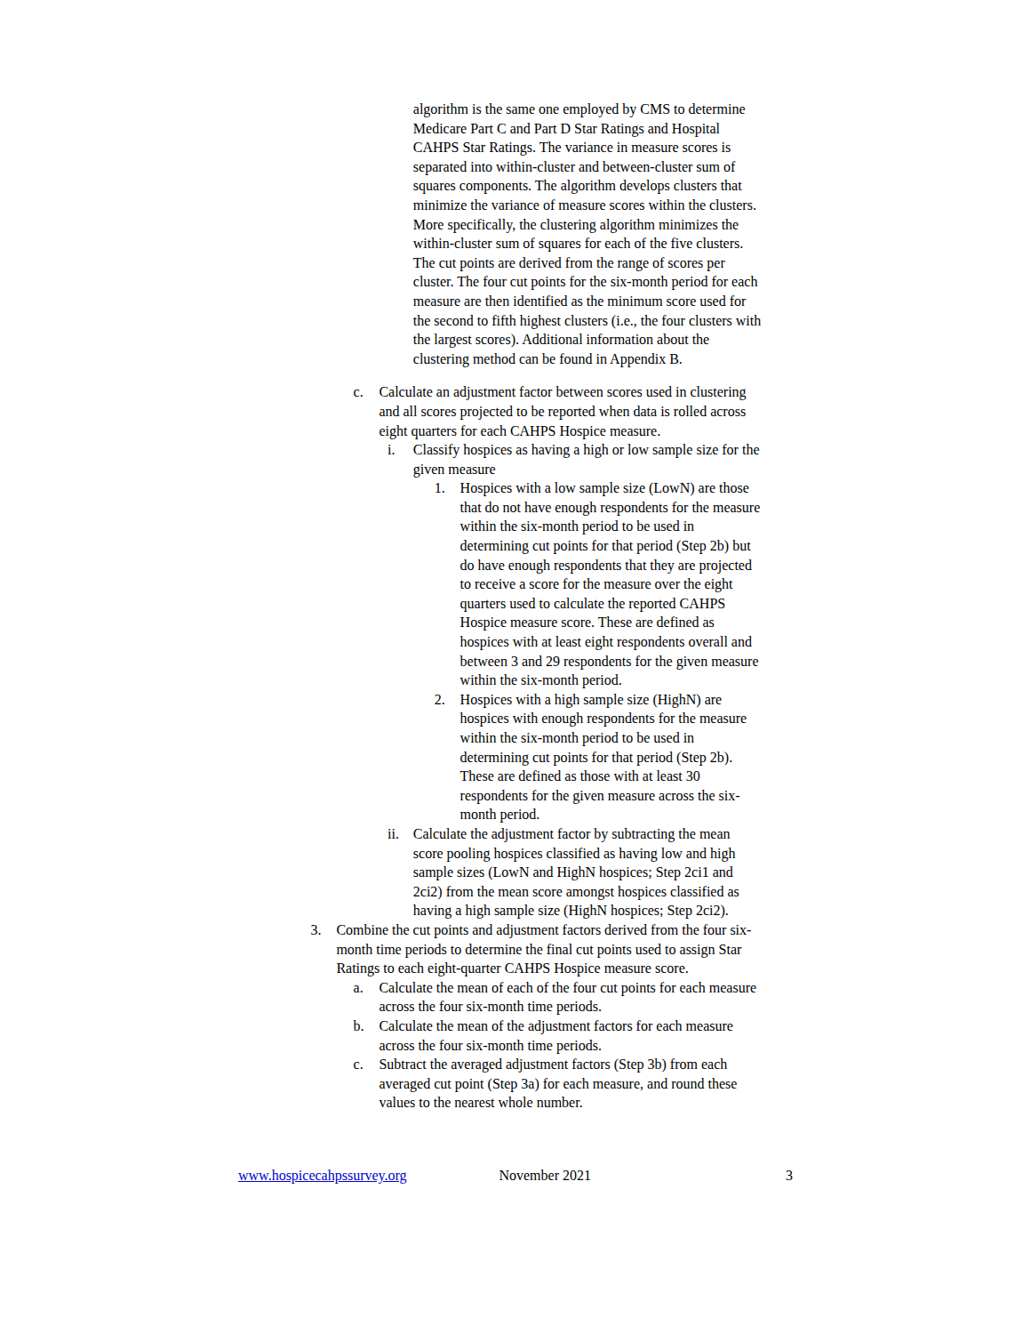algorithm is the same one employed by CMS to determine Medicare Part C and Part D Star Ratings and Hospital CAHPS Star Ratings. The variance in measure scores is separated into within-cluster and between-cluster sum of squares components. The algorithm develops clusters that minimize the variance of measure scores within the clusters. More specifically, the clustering algorithm minimizes the within-cluster sum of squares for each of the five clusters. The cut points are derived from the range of scores per cluster. The four cut points for the six-month period for each measure are then identified as the minimum score used for the second to fifth highest clusters (i.e., the four clusters with the largest scores). Additional information about the clustering method can be found in Appendix B.
c.
Calculate an adjustment factor between scores used in clustering and all scores projected to be reported when data is rolled across eight quarters for each CAHPS Hospice measure.
i.
Classify hospices as having a high or low sample size for the given measure
1.
Hospices with a low sample size (LowN) are those that do not have enough respondents for the measure within the six-month period to be used in determining cut points for that period (Step 2b) but do have enough respondents that they are projected to receive a score for the measure over the eight quarters used to calculate the reported CAHPS Hospice measure score. These are defined as hospices with at least eight respondents overall and between 3 and 29 respondents for the given measure within the six-month period.
2.
Hospices with a high sample size (HighN) are hospices with enough respondents for the measure within the six-month period to be used in determining cut points for that period (Step 2b). These are defined as those with at least 30 respondents for the given measure across the six-month period.
ii.
Calculate the adjustment factor by subtracting the mean score pooling hospices classified as having low and high sample sizes (LowN and HighN hospices; Step 2ci1 and 2ci2) from the mean score amongst hospices classified as having a high sample size (HighN hospices; Step 2ci2).
3.
Combine the cut points and adjustment factors derived from the four six-month time periods to determine the final cut points used to assign Star Ratings to each eight-quarter CAHPS Hospice measure score.
a.
Calculate the mean of each of the four cut points for each measure across the four six-month time periods.
b.
Calculate the mean of the adjustment factors for each measure across the four six-month time periods.
c.
Subtract the averaged adjustment factors (Step 3b) from each averaged cut point (Step 3a) for each measure, and round these values to the nearest whole number.
www.hospicecahpssurvey.org
November 2021
3